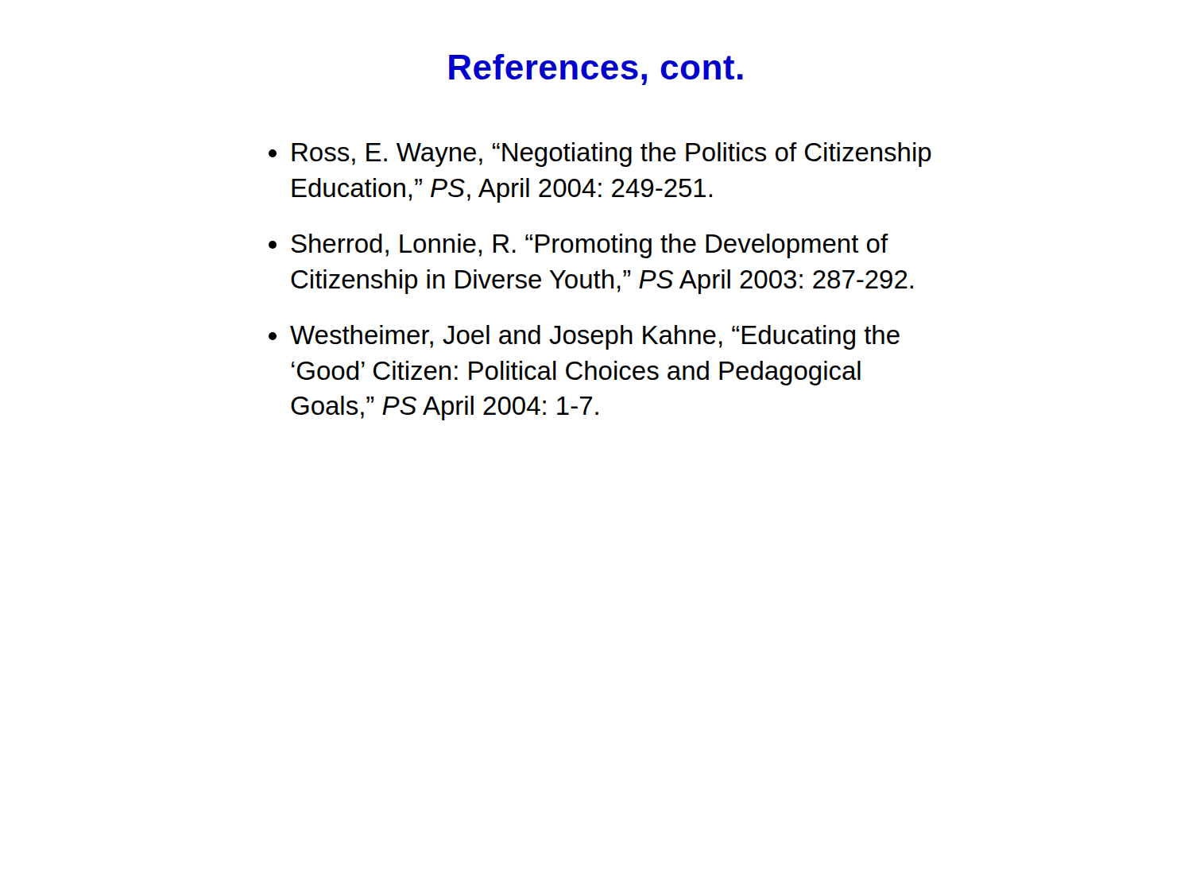References, cont.
Ross, E. Wayne, “Negotiating the Politics of Citizenship Education,” PS, April 2004: 249-251.
Sherrod, Lonnie, R. “Promoting the Development of Citizenship in Diverse Youth,” PS April 2003: 287-292.
Westheimer, Joel and Joseph Kahne, “Educating the ‘Good’ Citizen: Political Choices and Pedagogical Goals,” PS April 2004: 1-7.